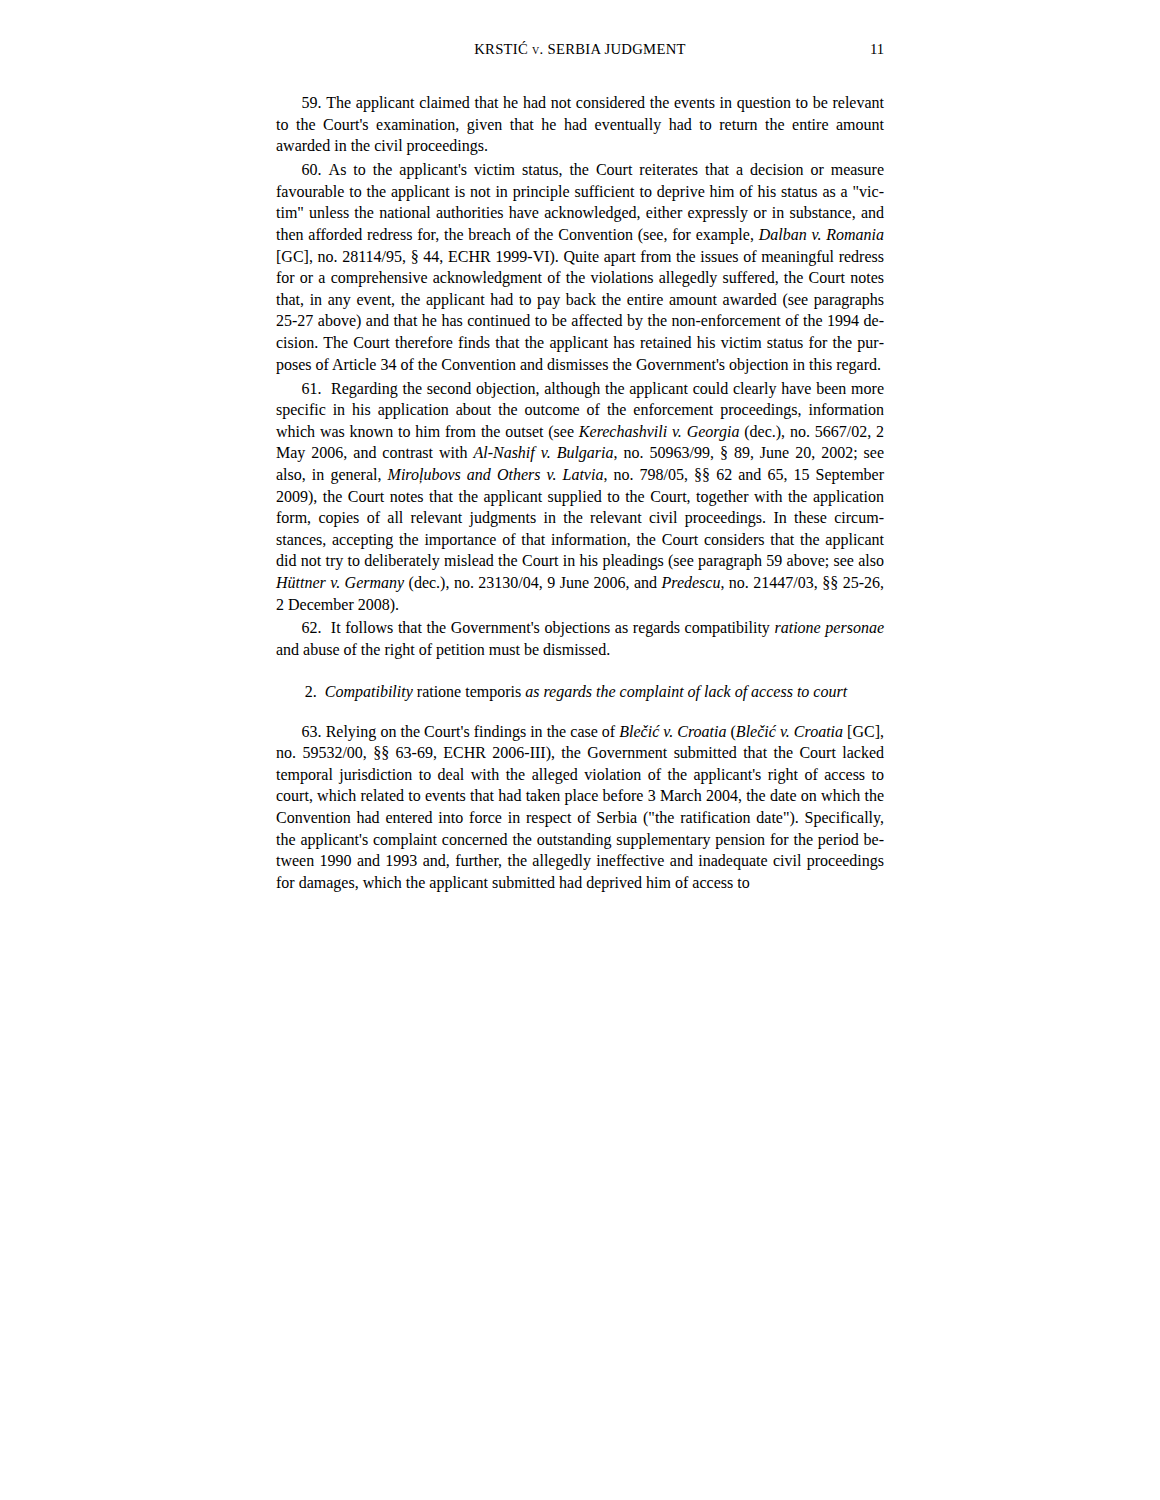KRSTIĆ v. SERBIA JUDGMENT 11
59. The applicant claimed that he had not considered the events in question to be relevant to the Court's examination, given that he had eventually had to return the entire amount awarded in the civil proceedings.
60. As to the applicant's victim status, the Court reiterates that a decision or measure favourable to the applicant is not in principle sufficient to deprive him of his status as a "victim" unless the national authorities have acknowledged, either expressly or in substance, and then afforded redress for, the breach of the Convention (see, for example, Dalban v. Romania [GC], no. 28114/95, § 44, ECHR 1999-VI). Quite apart from the issues of meaningful redress for or a comprehensive acknowledgment of the violations allegedly suffered, the Court notes that, in any event, the applicant had to pay back the entire amount awarded (see paragraphs 25-27 above) and that he has continued to be affected by the non-enforcement of the 1994 decision. The Court therefore finds that the applicant has retained his victim status for the purposes of Article 34 of the Convention and dismisses the Government's objection in this regard.
61. Regarding the second objection, although the applicant could clearly have been more specific in his application about the outcome of the enforcement proceedings, information which was known to him from the outset (see Kerechashvili v. Georgia (dec.), no. 5667/02, 2 May 2006, and contrast with Al-Nashif v. Bulgaria, no. 50963/99, § 89, June 20, 2002; see also, in general, Miroļubovs and Others v. Latvia, no. 798/05, §§ 62 and 65, 15 September 2009), the Court notes that the applicant supplied to the Court, together with the application form, copies of all relevant judgments in the relevant civil proceedings. In these circumstances, accepting the importance of that information, the Court considers that the applicant did not try to deliberately mislead the Court in his pleadings (see paragraph 59 above; see also Hüttner v. Germany (dec.), no. 23130/04, 9 June 2006, and Predescu, no. 21447/03, §§ 25-26, 2 December 2008).
62. It follows that the Government's objections as regards compatibility ratione personae and abuse of the right of petition must be dismissed.
2. Compatibility ratione temporis as regards the complaint of lack of access to court
63. Relying on the Court's findings in the case of Blečić v. Croatia (Blečić v. Croatia [GC], no. 59532/00, §§ 63-69, ECHR 2006-III), the Government submitted that the Court lacked temporal jurisdiction to deal with the alleged violation of the applicant's right of access to court, which related to events that had taken place before 3 March 2004, the date on which the Convention had entered into force in respect of Serbia ("the ratification date"). Specifically, the applicant's complaint concerned the outstanding supplementary pension for the period between 1990 and 1993 and, further, the allegedly ineffective and inadequate civil proceedings for damages, which the applicant submitted had deprived him of access to